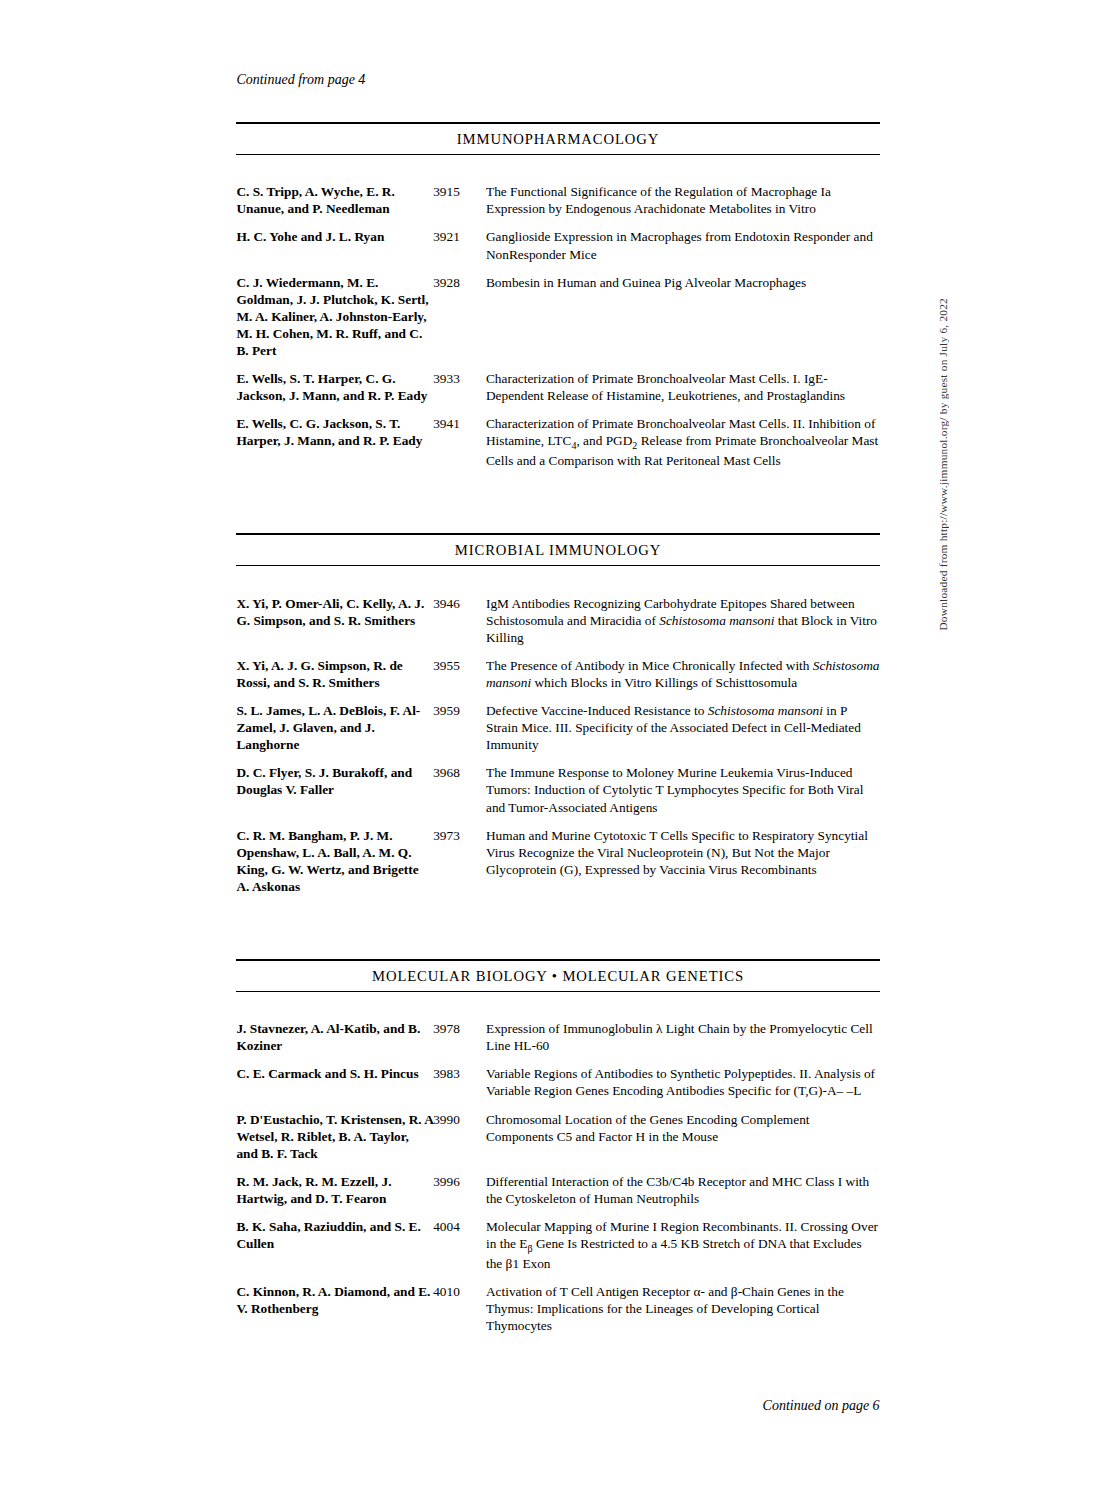Continued from page 4
Downloaded from http://www.jimmunol.org/ by guest on July 6, 2022
IMMUNOPHARMACOLOGY
| C. S. Tripp, A. Wyche, E. R. Unanue, and P. Needleman | 3915 | The Functional Significance of the Regulation of Macrophage Ia Expression by Endogenous Arachidonate Metabolites in Vitro |
| H. C. Yohe and J. L. Ryan | 3921 | Ganglioside Expression in Macrophages from Endotoxin Responder and NonResponder Mice |
| C. J. Wiedermann, M. E. Goldman, J. J. Plutchok, K. Sertl, M. A. Kaliner, A. Johnston-Early, M. H. Cohen, M. R. Ruff, and C. B. Pert | 3928 | Bombesin in Human and Guinea Pig Alveolar Macrophages |
| E. Wells, S. T. Harper, C. G. Jackson, J. Mann, and R. P. Eady | 3933 | Characterization of Primate Bronchoalveolar Mast Cells. I. IgE-Dependent Release of Histamine, Leukotrienes, and Prostaglandins |
| E. Wells, C. G. Jackson, S. T. Harper, J. Mann, and R. P. Eady | 3941 | Characterization of Primate Bronchoalveolar Mast Cells. II. Inhibition of Histamine, LTC 4 , and PGD 2 Release from Primate Bronchoalveolar Mast Cells and a Comparison with Rat Peritoneal Mast Cells |
MICROBIAL IMMUNOLOGY
| X. Yi, P. Omer-Ali, C. Kelly, A. J. G. Simpson, and S. R. Smithers | 3946 | IgM Antibodies Recognizing Carbohydrate Epitopes Shared between Schistosomula and Miracidia of Schistosoma mansoni that Block in Vitro Killing |
| X. Yi, A. J. G. Simpson, R. de Rossi, and S. R. Smithers | 3955 | The Presence of Antibody in Mice Chronically Infected with Schistosoma mansoni which Blocks in Vitro Killings of Schisttosomula |
| S. L. James, L. A. DeBlois, F. Al-Zamel, J. Glaven, and J. Langhorne | 3959 | Defective Vaccine-Induced Resistance to Schistosoma mansoni in P Strain Mice. III. Specificity of the Associated Defect in Cell-Mediated Immunity |
| D. C. Flyer, S. J. Burakoff, and Douglas V. Faller | 3968 | The Immune Response to Moloney Murine Leukemia Virus-Induced Tumors: Induction of Cytolytic T Lymphocytes Specific for Both Viral and Tumor-Associated Antigens |
| C. R. M. Bangham, P. J. M. Openshaw, L. A. Ball, A. M. Q. King, G. W. Wertz, and Brigette A. Askonas | 3973 | Human and Murine Cytotoxic T Cells Specific to Respiratory Syncytial Virus Recognize the Viral Nucleoprotein (N), But Not the Major Glycoprotein (G), Expressed by Vaccinia Virus Recombinants |
MOLECULAR BIOLOGY • MOLECULAR GENETICS
| J. Stavnezer, A. Al-Katib, and B. Koziner | 3978 | Expression of Immunoglobulin λ Light Chain by the Promyelocytic Cell Line HL-60 |
| C. E. Carmack and S. H. Pincus | 3983 | Variable Regions of Antibodies to Synthetic Polypeptides. II. Analysis of Variable Region Genes Encoding Antibodies Specific for (T,G)-A– –L |
| P. D'Eustachio, T. Kristensen, R. A Wetsel, R. Riblet, B. A. Taylor, and B. F. Tack | 3990 | Chromosomal Location of the Genes Encoding Complement Components C5 and Factor H in the Mouse |
| R. M. Jack, R. M. Ezzell, J. Hartwig, and D. T. Fearon | 3996 | Differential Interaction of the C3b/C4b Receptor and MHC Class I with the Cytoskeleton of Human Neutrophils |
| B. K. Saha, Raziuddin, and S. E. Cullen | 4004 | Molecular Mapping of Murine I Region Recombinants. II. Crossing Over in the E β Gene Is Restricted to a 4.5 KB Stretch of DNA that Excludes the β1 Exon |
| C. Kinnon, R. A. Diamond, and E. V. Rothenberg | 4010 | Activation of T Cell Antigen Receptor α- and β-Chain Genes in the Thymus: Implications for the Lineages of Developing Cortical Thymocytes |
Continued on page 6